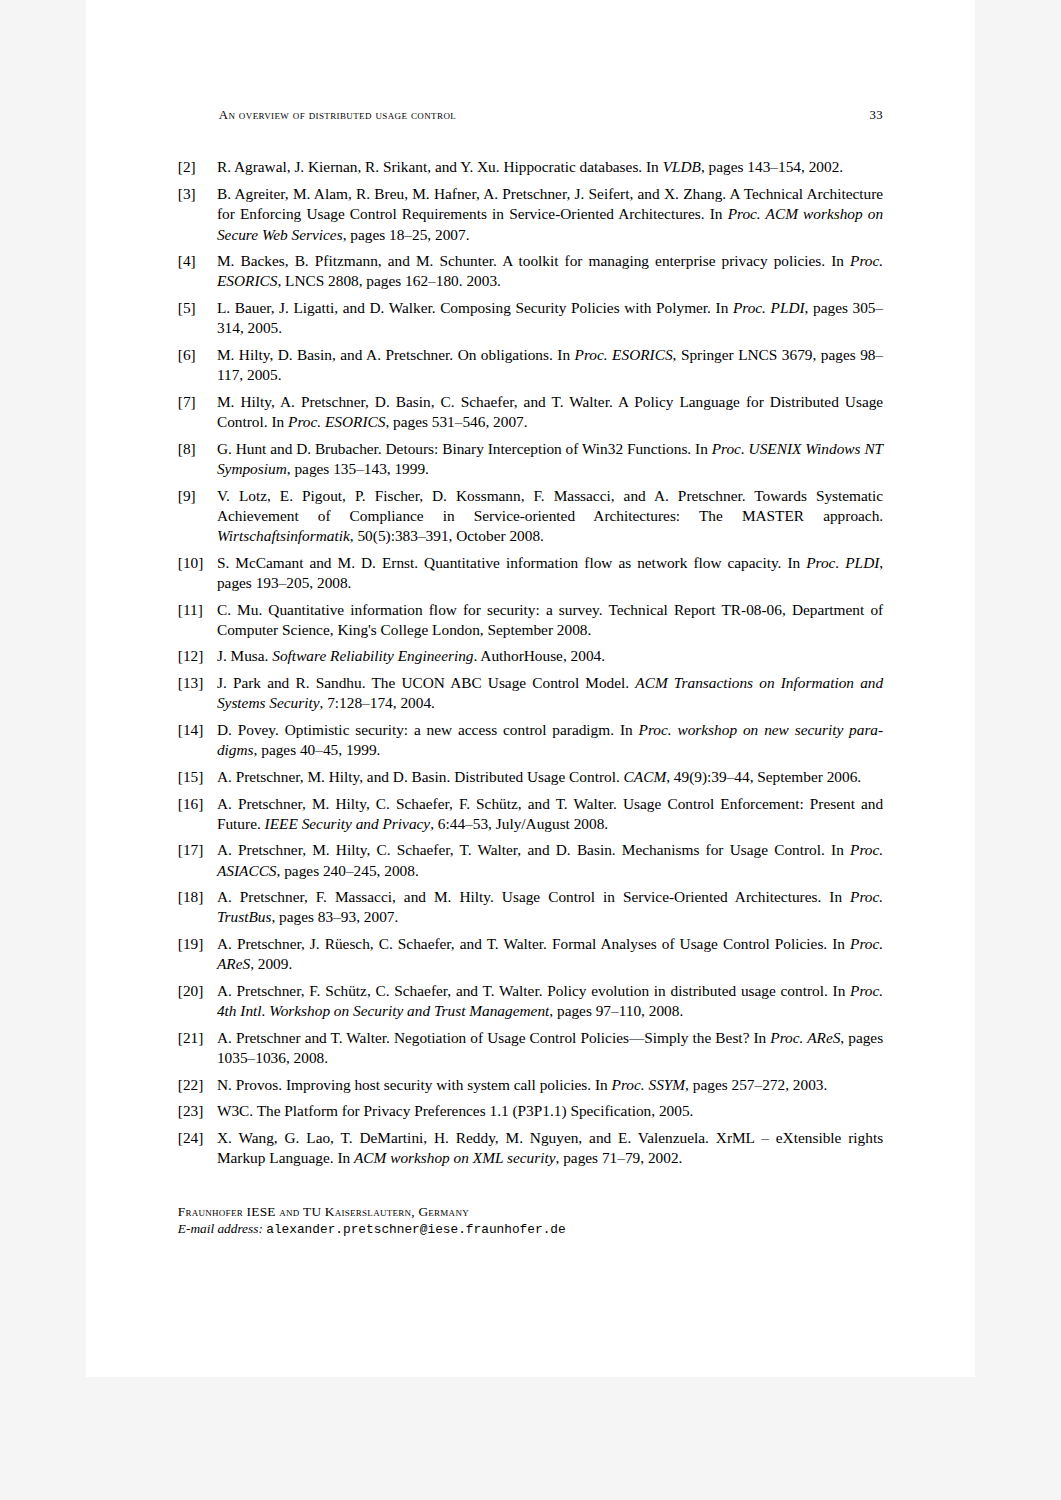An overview of distributed usage control 33
[2] R. Agrawal, J. Kiernan, R. Srikant, and Y. Xu. Hippocratic databases. In VLDB, pages 143–154, 2002.
[3] B. Agreiter, M. Alam, R. Breu, M. Hafner, A. Pretschner, J. Seifert, and X. Zhang. A Technical Architecture for Enforcing Usage Control Requirements in Service-Oriented Architectures. In Proc. ACM workshop on Secure Web Services, pages 18–25, 2007.
[4] M. Backes, B. Pfitzmann, and M. Schunter. A toolkit for managing enterprise privacy policies. In Proc. ESORICS, LNCS 2808, pages 162–180. 2003.
[5] L. Bauer, J. Ligatti, and D. Walker. Composing Security Policies with Polymer. In Proc. PLDI, pages 305–314, 2005.
[6] M. Hilty, D. Basin, and A. Pretschner. On obligations. In Proc. ESORICS, Springer LNCS 3679, pages 98–117, 2005.
[7] M. Hilty, A. Pretschner, D. Basin, C. Schaefer, and T. Walter. A Policy Language for Distributed Usage Control. In Proc. ESORICS, pages 531–546, 2007.
[8] G. Hunt and D. Brubacher. Detours: Binary Interception of Win32 Functions. In Proc. USENIX Windows NT Symposium, pages 135–143, 1999.
[9] V. Lotz, E. Pigout, P. Fischer, D. Kossmann, F. Massacci, and A. Pretschner. Towards Systematic Achievement of Compliance in Service-oriented Architectures: The MASTER approach. Wirtschaftsinformatik, 50(5):383–391, October 2008.
[10] S. McCamant and M. D. Ernst. Quantitative information flow as network flow capacity. In Proc. PLDI, pages 193–205, 2008.
[11] C. Mu. Quantitative information flow for security: a survey. Technical Report TR-08-06, Department of Computer Science, King's College London, September 2008.
[12] J. Musa. Software Reliability Engineering. AuthorHouse, 2004.
[13] J. Park and R. Sandhu. The UCON ABC Usage Control Model. ACM Transactions on Information and Systems Security, 7:128–174, 2004.
[14] D. Povey. Optimistic security: a new access control paradigm. In Proc. workshop on new security paradigms, pages 40–45, 1999.
[15] A. Pretschner, M. Hilty, and D. Basin. Distributed Usage Control. CACM, 49(9):39–44, September 2006.
[16] A. Pretschner, M. Hilty, C. Schaefer, F. Schütz, and T. Walter. Usage Control Enforcement: Present and Future. IEEE Security and Privacy, 6:44–53, July/August 2008.
[17] A. Pretschner, M. Hilty, C. Schaefer, T. Walter, and D. Basin. Mechanisms for Usage Control. In Proc. ASIACCS, pages 240–245, 2008.
[18] A. Pretschner, F. Massacci, and M. Hilty. Usage Control in Service-Oriented Architectures. In Proc. TrustBus, pages 83–93, 2007.
[19] A. Pretschner, J. Rüesch, C. Schaefer, and T. Walter. Formal Analyses of Usage Control Policies. In Proc. AReS, 2009.
[20] A. Pretschner, F. Schütz, C. Schaefer, and T. Walter. Policy evolution in distributed usage control. In Proc. 4th Intl. Workshop on Security and Trust Management, pages 97–110, 2008.
[21] A. Pretschner and T. Walter. Negotiation of Usage Control Policies—Simply the Best? In Proc. AReS, pages 1035–1036, 2008.
[22] N. Provos. Improving host security with system call policies. In Proc. SSYM, pages 257–272, 2003.
[23] W3C. The Platform for Privacy Preferences 1.1 (P3P1.1) Specification, 2005.
[24] X. Wang, G. Lao, T. DeMartini, H. Reddy, M. Nguyen, and E. Valenzuela. XrML – eXtensible rights Markup Language. In ACM workshop on XML security, pages 71–79, 2002.
Fraunhofer IESE and TU Kaiserslautern, Germany
E-mail address: alexander.pretschner@iese.fraunhofer.de